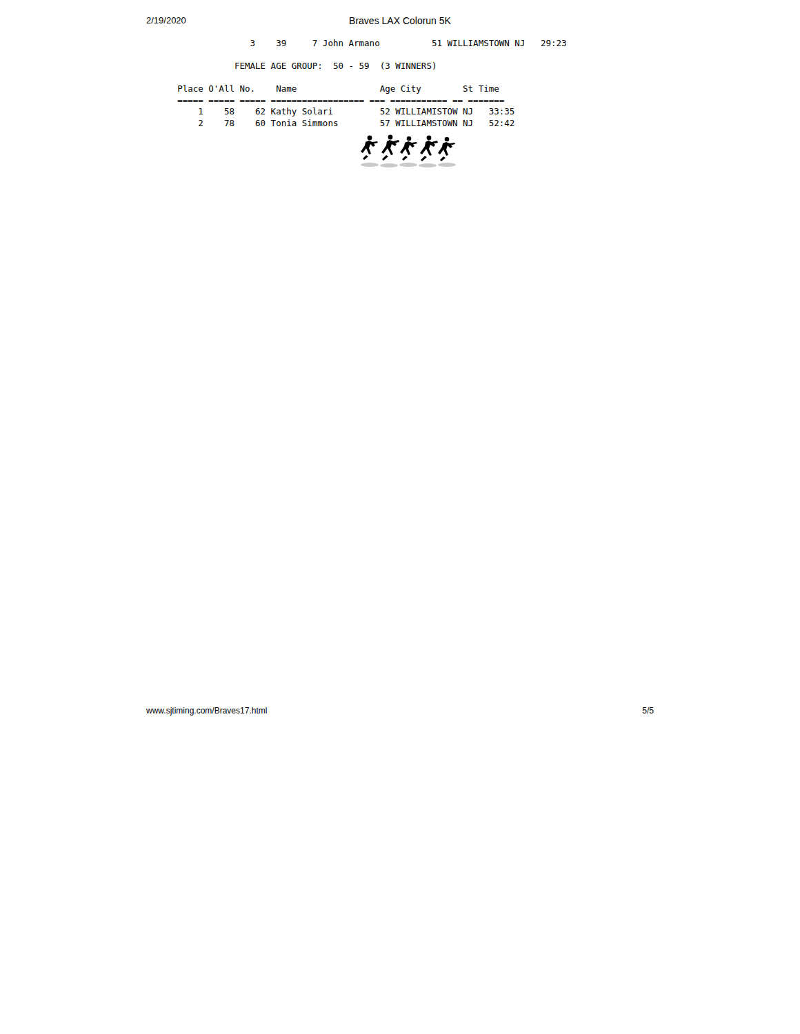2/19/2020 Braves LAX Colorun 5K
                    3    39     7 John Armano          51 WILLIAMSTOWN NJ   29:23

                 FEMALE AGE GROUP:  50 - 59  (3 WINNERS)

      Place O'All No.    Name                Age City        St Time
      ===== ===== ===== ================== === =========== == =======
          1    58    62 Kathy Solari         52 WILLIAMISTOW NJ   33:35
          2    78    60 Tonia Simmons        57 WILLIAMSTOWN NJ   52:42
www.sjtiming.com/Braves17.html 5/5